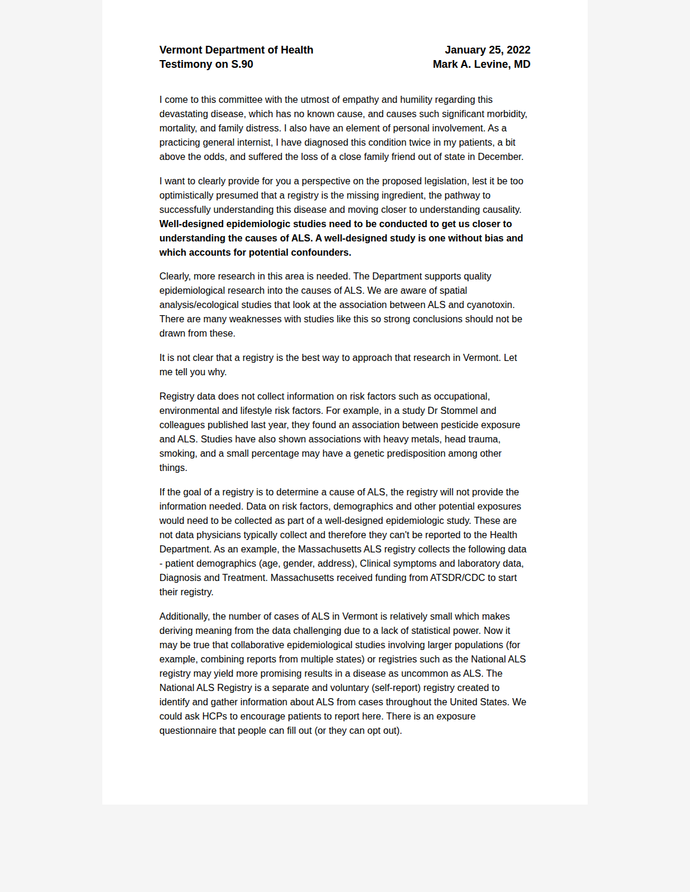Vermont Department of Health January 25, 2022
Testimony on S.90 Mark A. Levine, MD
I come to this committee with the utmost of empathy and humility regarding this devastating disease, which has no known cause, and causes such significant morbidity, mortality, and family distress. I also have an element of personal involvement. As a practicing general internist, I have diagnosed this condition twice in my patients, a bit above the odds, and suffered the loss of a close family friend out of state in December.
I want to clearly provide for you a perspective on the proposed legislation, lest it be too optimistically presumed that a registry is the missing ingredient, the pathway to successfully understanding this disease and moving closer to understanding causality. Well-designed epidemiologic studies need to be conducted to get us closer to understanding the causes of ALS. A well-designed study is one without bias and which accounts for potential confounders.
Clearly, more research in this area is needed. The Department supports quality epidemiological research into the causes of ALS. We are aware of spatial analysis/ecological studies that look at the association between ALS and cyanotoxin. There are many weaknesses with studies like this so strong conclusions should not be drawn from these.
It is not clear that a registry is the best way to approach that research in Vermont. Let me tell you why.
Registry data does not collect information on risk factors such as occupational, environmental and lifestyle risk factors. For example, in a study Dr Stommel and colleagues published last year, they found an association between pesticide exposure and ALS. Studies have also shown associations with heavy metals, head trauma, smoking, and a small percentage may have a genetic predisposition among other things.
If the goal of a registry is to determine a cause of ALS, the registry will not provide the information needed. Data on risk factors, demographics and other potential exposures would need to be collected as part of a well-designed epidemiologic study. These are not data physicians typically collect and therefore they can't be reported to the Health Department. As an example, the Massachusetts ALS registry collects the following data - patient demographics (age, gender, address), Clinical symptoms and laboratory data, Diagnosis and Treatment. Massachusetts received funding from ATSDR/CDC to start their registry.
Additionally, the number of cases of ALS in Vermont is relatively small which makes deriving meaning from the data challenging due to a lack of statistical power. Now it may be true that collaborative epidemiological studies involving larger populations (for example, combining reports from multiple states) or registries such as the National ALS registry may yield more promising results in a disease as uncommon as ALS. The National ALS Registry is a separate and voluntary (self-report) registry created to identify and gather information about ALS from cases throughout the United States. We could ask HCPs to encourage patients to report here. There is an exposure questionnaire that people can fill out (or they can opt out).